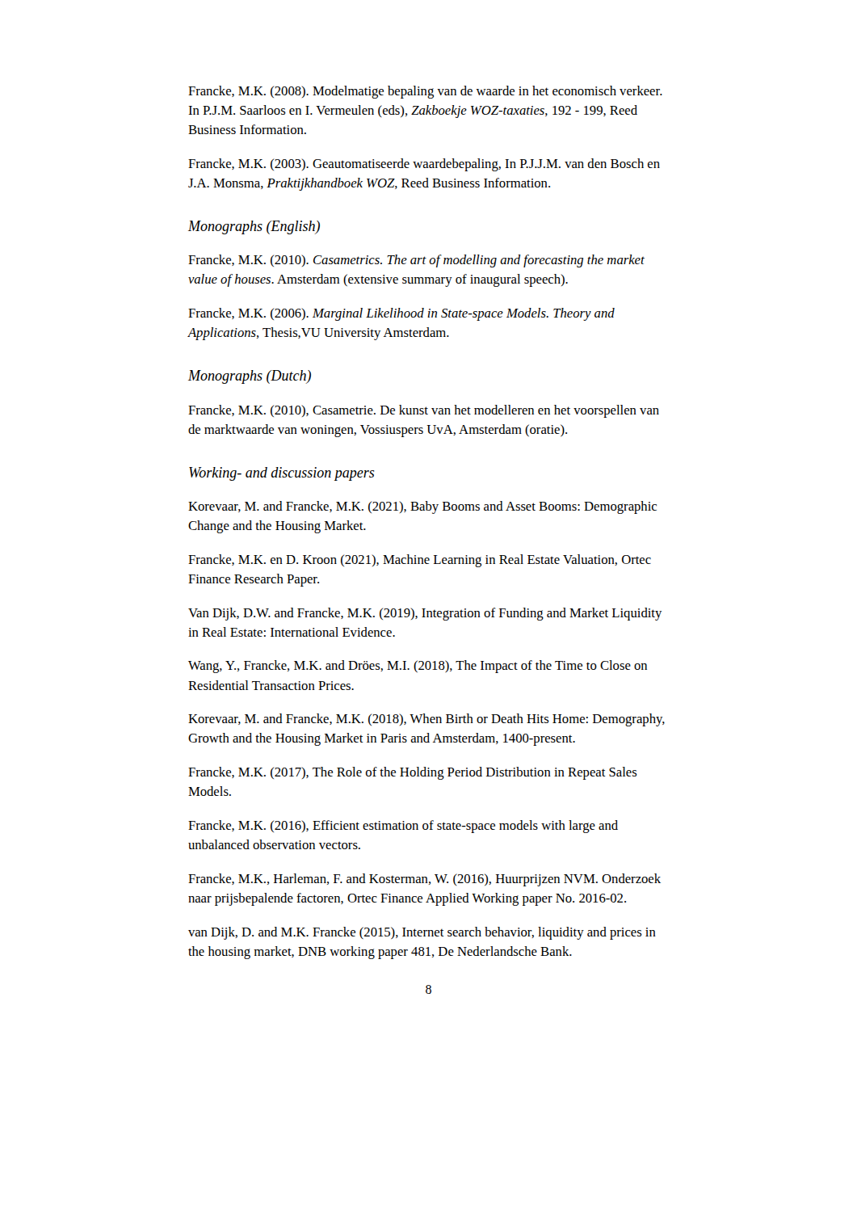Francke, M.K. (2008). Modelmatige bepaling van de waarde in het economisch verkeer. In P.J.M. Saarloos en I. Vermeulen (eds), Zakboekje WOZ-taxaties, 192 - 199, Reed Business Information.
Francke, M.K. (2003). Geautomatiseerde waardebepaling, In P.J.J.M. van den Bosch en J.A. Monsma, Praktijkhandboek WOZ, Reed Business Information.
Monographs (English)
Francke, M.K. (2010). Casametrics. The art of modelling and forecasting the market value of houses. Amsterdam (extensive summary of inaugural speech).
Francke, M.K. (2006). Marginal Likelihood in State-space Models. Theory and Applications, Thesis,VU University Amsterdam.
Monographs (Dutch)
Francke, M.K. (2010), Casametrie. De kunst van het modelleren en het voorspellen van de marktwaarde van woningen, Vossiuspers UvA, Amsterdam (oratie).
Working- and discussion papers
Korevaar, M. and Francke, M.K. (2021), Baby Booms and Asset Booms: Demographic Change and the Housing Market.
Francke, M.K. en D. Kroon (2021), Machine Learning in Real Estate Valuation, Ortec Finance Research Paper.
Van Dijk, D.W. and Francke, M.K. (2019), Integration of Funding and Market Liquidity in Real Estate: International Evidence.
Wang, Y., Francke, M.K. and Dröes, M.I. (2018), The Impact of the Time to Close on Residential Transaction Prices.
Korevaar, M. and Francke, M.K. (2018), When Birth or Death Hits Home: Demography, Growth and the Housing Market in Paris and Amsterdam, 1400-present.
Francke, M.K. (2017), The Role of the Holding Period Distribution in Repeat Sales Models.
Francke, M.K. (2016), Efficient estimation of state-space models with large and unbalanced observation vectors.
Francke, M.K., Harleman, F. and Kosterman, W. (2016), Huurprijzen NVM. Onderzoek naar prijsbepalende factoren, Ortec Finance Applied Working paper No. 2016-02.
van Dijk, D. and M.K. Francke (2015), Internet search behavior, liquidity and prices in the housing market, DNB working paper 481, De Nederlandsche Bank.
8